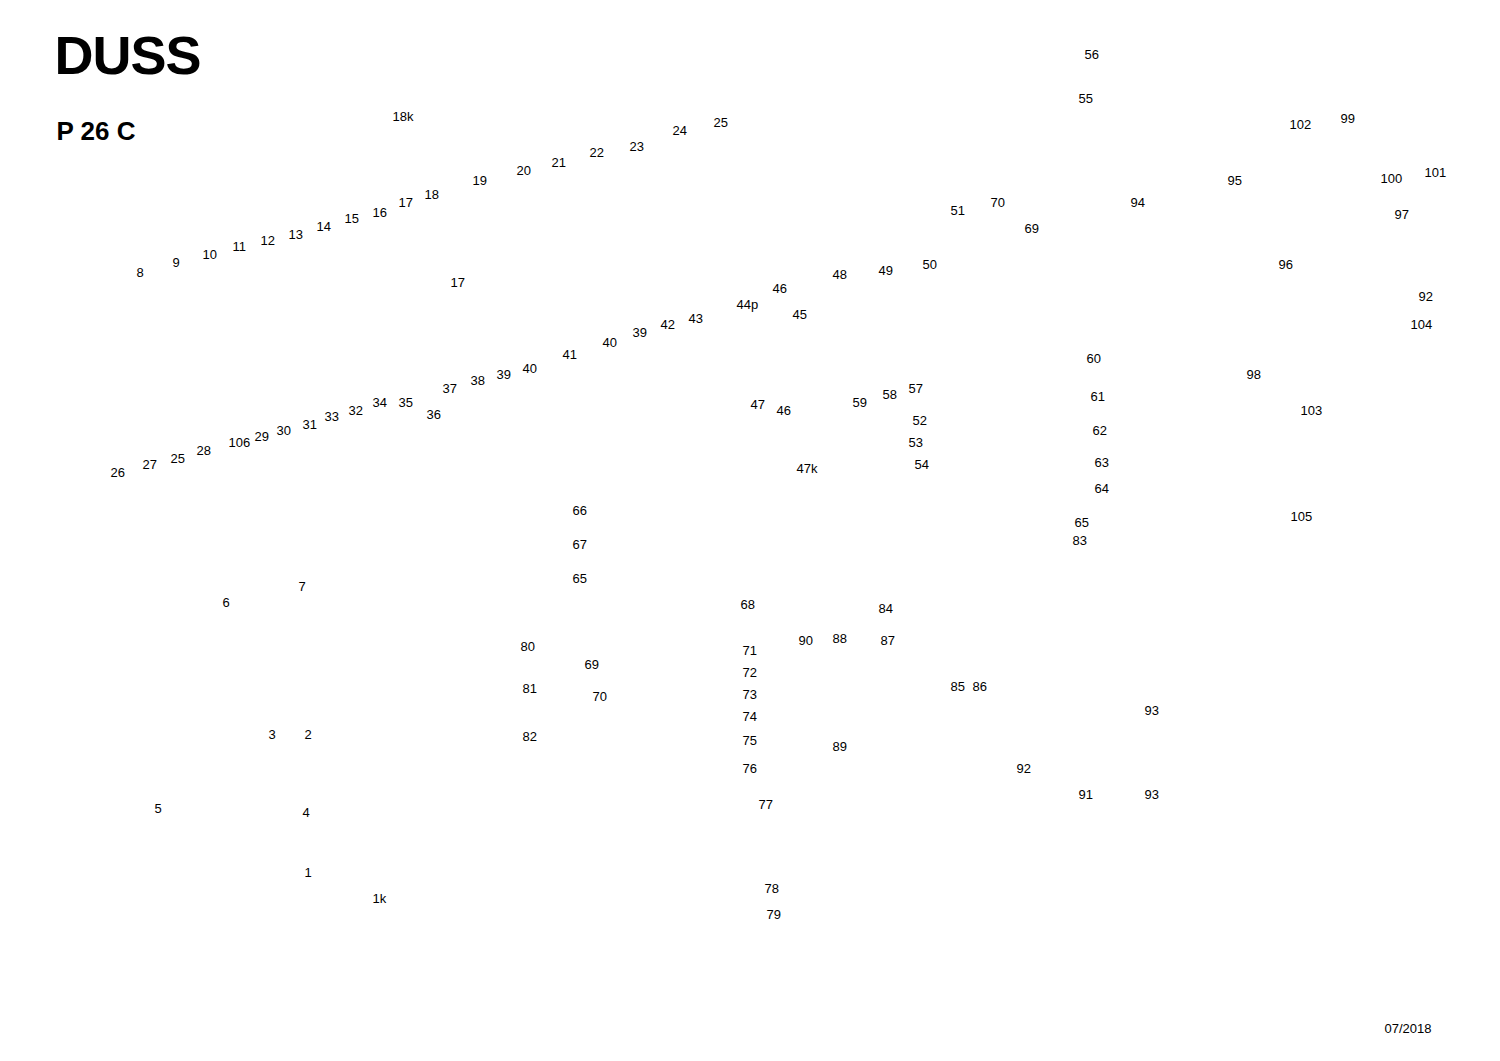DUSS
P 26 C
07/2018
56
55
102
99
18k
95
100
101
19
20
21
22
23
24
25
94
51
70
69
97
96
18
17
16
15
14
13
12
11
10
9
8
92
104
98
103
46
48
49
50
44p
45
17
42
43
39
40
41
60
47
46
59
58
57
61
40
39
38
37
36
35
34
32
33
31
30
29
106
28
25
27
26
52
53
54
62
63
64
65
83
47k
105
66
67
65
68
84
6
7
87
88
90
71
80
69
72
73
70
81
74
75
76
82
85
86
89
93
92
91
93
3
2
5
4
77
1
1k
78
79